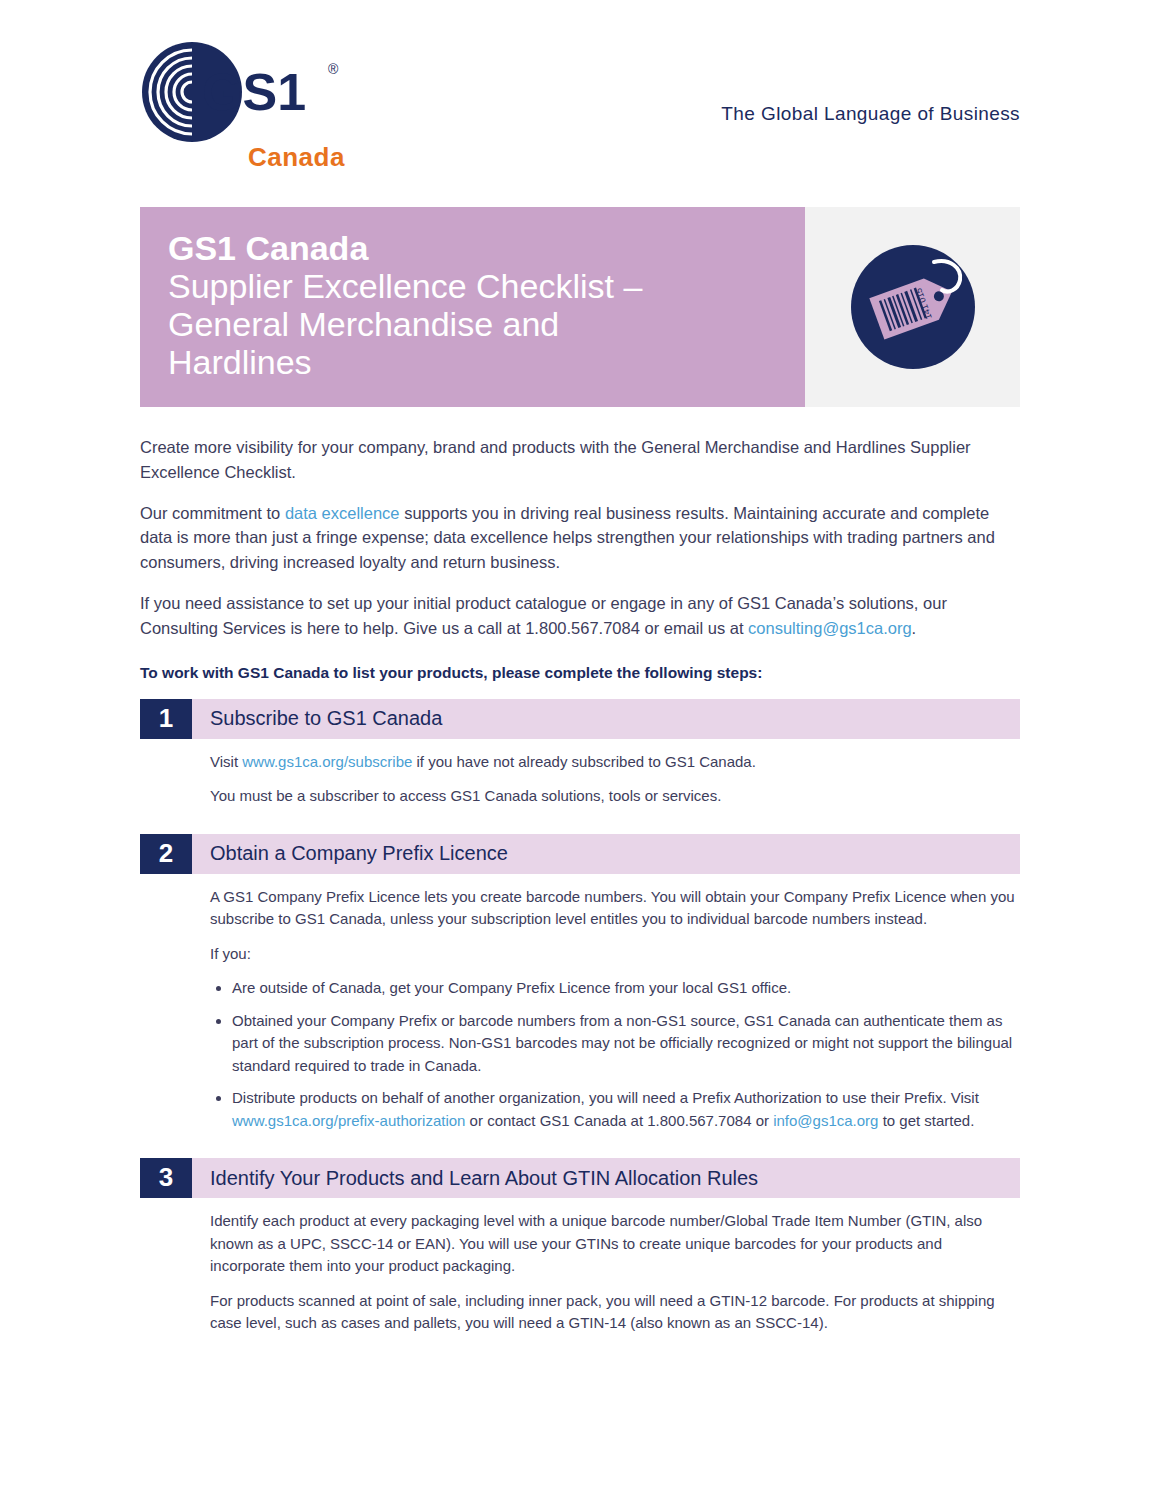GS1 ®
Canada
The Global Language of Business
GS1 Canada Supplier Excellence Checklist –
General Merchandise and
Hardlines
141 015
Create more visibility for your company, brand and products with the General Merchandise and Hardlines Supplier Excellence Checklist.
Our commitment to data excellence supports you in driving real business results. Maintaining accurate and complete data is more than just a fringe expense; data excellence helps strengthen your relationships with trading partners and consumers, driving increased loyalty and return business.
If you need assistance to set up your initial product catalogue or engage in any of GS1 Canada’s solutions, our Consulting Services is here to help. Give us a call at 1.800.567.7084 or email us at consulting@gs1ca.org.
To work with GS1 Canada to list your products, please complete the following steps:
1
Subscribe to GS1 Canada
Visit www.gs1ca.org/subscribe if you have not already subscribed to GS1 Canada.
You must be a subscriber to access GS1 Canada solutions, tools or services.
2
Obtain a Company Prefix Licence
A GS1 Company Prefix Licence lets you create barcode numbers. You will obtain your Company Prefix Licence when you subscribe to GS1 Canada, unless your subscription level entitles you to individual barcode numbers instead.
If you:
Are outside of Canada, get your Company Prefix Licence from your local GS1 office.
Obtained your Company Prefix or barcode numbers from a non-GS1 source, GS1 Canada can authenticate them as part of the subscription process. Non-GS1 barcodes may not be officially recognized or might not support the bilingual standard required to trade in Canada.
Distribute products on behalf of another organization, you will need a Prefix Authorization to use their Prefix. Visit www.gs1ca.org/prefix-authorization or contact GS1 Canada at 1.800.567.7084 or info@gs1ca.org to get started.
3
Identify Your Products and Learn About GTIN Allocation Rules
Identify each product at every packaging level with a unique barcode number/Global Trade Item Number (GTIN, also known as a UPC, SSCC-14 or EAN). You will use your GTINs to create unique barcodes for your products and incorporate them into your product packaging.
For products scanned at point of sale, including inner pack, you will need a GTIN-12 barcode. For products at shipping case level, such as cases and pallets, you will need a GTIN-14 (also known as an SSCC-14).